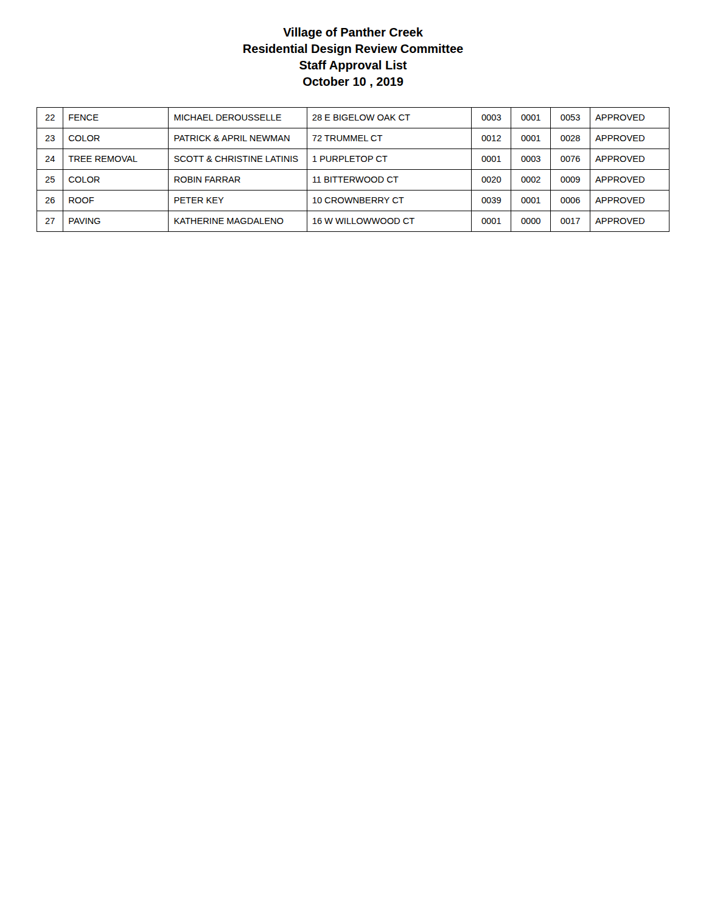Village of Panther Creek
Residential Design Review Committee
Staff Approval List
October 10 , 2019
| 22 | FENCE | MICHAEL DEROUSSELLE | 28 E BIGELOW OAK CT | 0003 | 0001 | 0053 | APPROVED |
| 23 | COLOR | PATRICK & APRIL NEWMAN | 72 TRUMMEL CT | 0012 | 0001 | 0028 | APPROVED |
| 24 | TREE REMOVAL | SCOTT & CHRISTINE LATINIS | 1 PURPLETOP CT | 0001 | 0003 | 0076 | APPROVED |
| 25 | COLOR | ROBIN FARRAR | 11 BITTERWOOD CT | 0020 | 0002 | 0009 | APPROVED |
| 26 | ROOF | PETER KEY | 10 CROWNBERRY CT | 0039 | 0001 | 0006 | APPROVED |
| 27 | PAVING | KATHERINE MAGDALENO | 16 W WILLOWWOOD CT | 0001 | 0000 | 0017 | APPROVED |